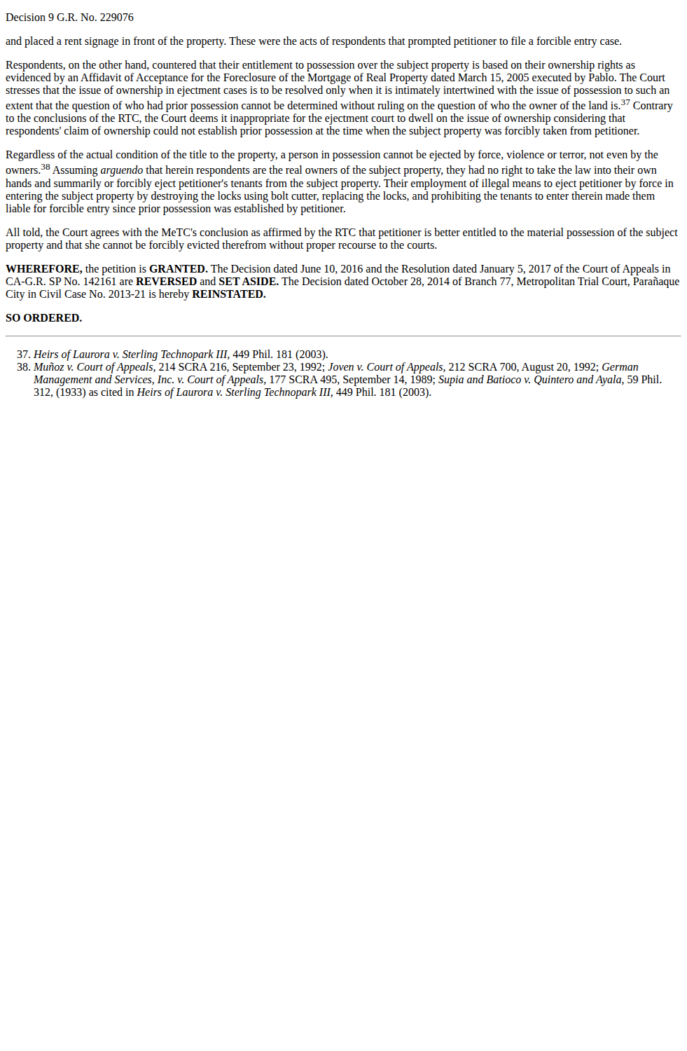Decision 9 G.R. No. 229076
and placed a rent signage in front of the property. These were the acts of respondents that prompted petitioner to file a forcible entry case.
Respondents, on the other hand, countered that their entitlement to possession over the subject property is based on their ownership rights as evidenced by an Affidavit of Acceptance for the Foreclosure of the Mortgage of Real Property dated March 15, 2005 executed by Pablo. The Court stresses that the issue of ownership in ejectment cases is to be resolved only when it is intimately intertwined with the issue of possession to such an extent that the question of who had prior possession cannot be determined without ruling on the question of who the owner of the land is.37 Contrary to the conclusions of the RTC, the Court deems it inappropriate for the ejectment court to dwell on the issue of ownership considering that respondents' claim of ownership could not establish prior possession at the time when the subject property was forcibly taken from petitioner.
Regardless of the actual condition of the title to the property, a person in possession cannot be ejected by force, violence or terror, not even by the owners.38 Assuming arguendo that herein respondents are the real owners of the subject property, they had no right to take the law into their own hands and summarily or forcibly eject petitioner's tenants from the subject property. Their employment of illegal means to eject petitioner by force in entering the subject property by destroying the locks using bolt cutter, replacing the locks, and prohibiting the tenants to enter therein made them liable for forcible entry since prior possession was established by petitioner.
All told, the Court agrees with the MeTC's conclusion as affirmed by the RTC that petitioner is better entitled to the material possession of the subject property and that she cannot be forcibly evicted therefrom without proper recourse to the courts.
WHEREFORE, the petition is GRANTED. The Decision dated June 10, 2016 and the Resolution dated January 5, 2017 of the Court of Appeals in CA-G.R. SP No. 142161 are REVERSED and SET ASIDE. The Decision dated October 28, 2014 of Branch 77, Metropolitan Trial Court, Parañaque City in Civil Case No. 2013-21 is hereby REINSTATED.
SO ORDERED.
Heirs of Laurora v. Sterling Technopark III, 449 Phil. 181 (2003).
Muñoz v. Court of Appeals, 214 SCRA 216, September 23, 1992; Joven v. Court of Appeals, 212 SCRA 700, August 20, 1992; German Management and Services, Inc. v. Court of Appeals, 177 SCRA 495, September 14, 1989; Supia and Batioco v. Quintero and Ayala, 59 Phil. 312, (1933) as cited in Heirs of Laurora v. Sterling Technopark III, 449 Phil. 181 (2003).